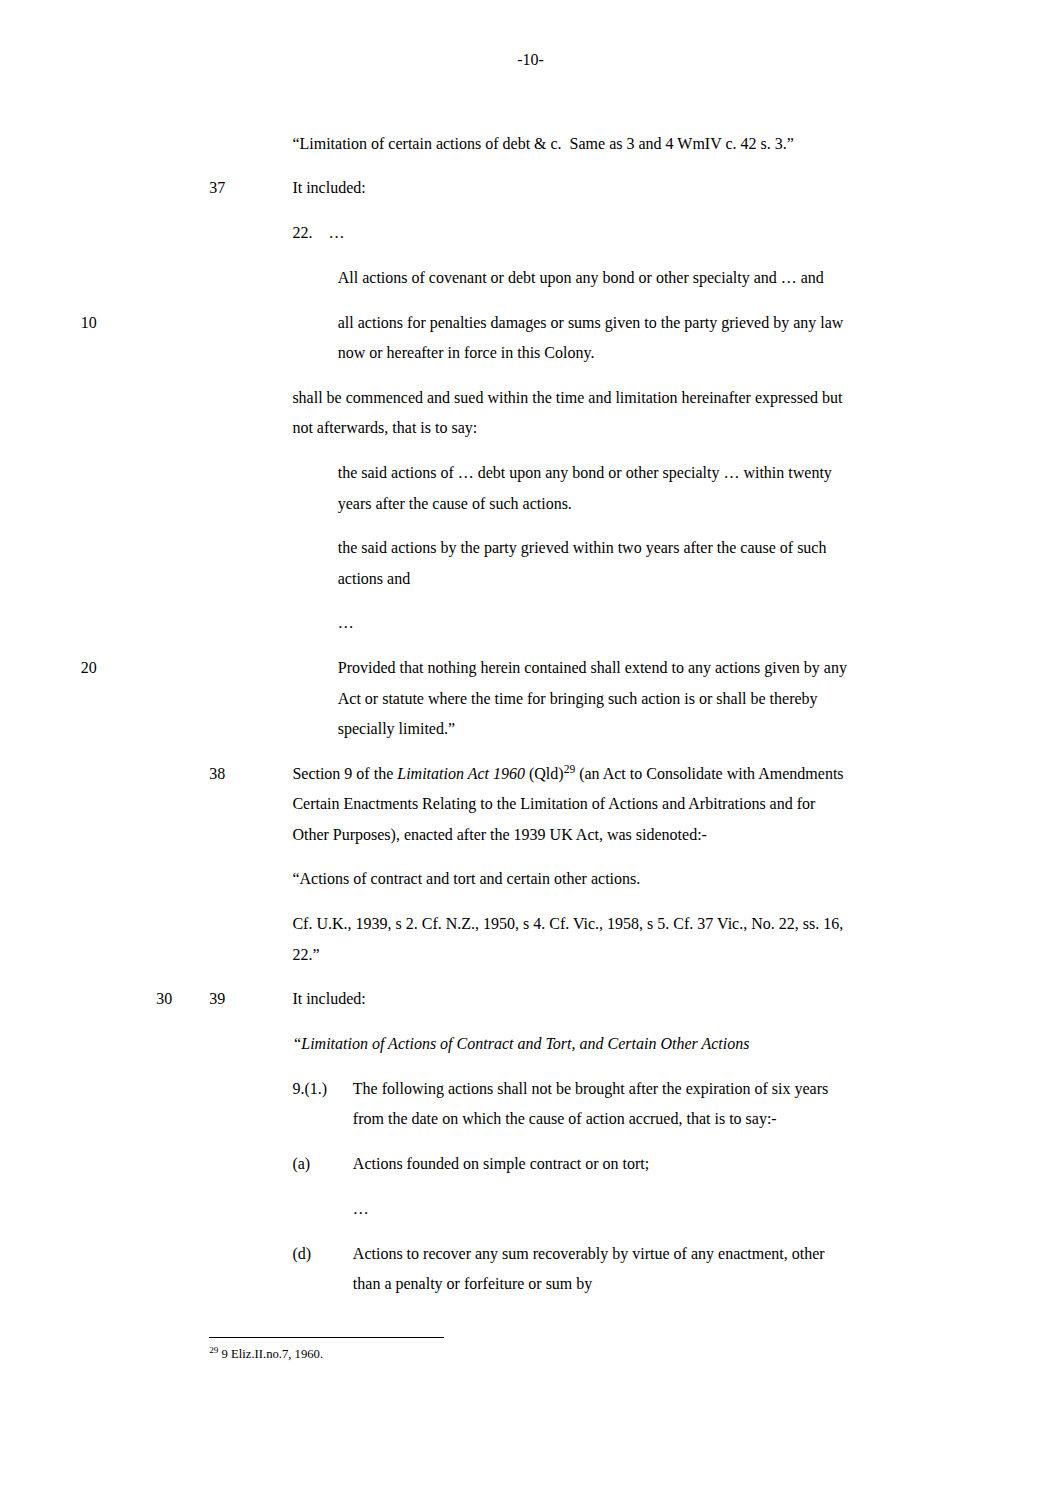-10-
“Limitation of certain actions of debt & c. Same as 3 and 4 WmIV c. 42 s. 3.”
37 It included:
22. …
All actions of covenant or debt upon any bond or other specialty and … and
10
all actions for penalties damages or sums given to the party grieved by any law now or hereafter in force in this Colony.
shall be commenced and sued within the time and limitation hereinafter expressed but not afterwards, that is to say:
the said actions of … debt upon any bond or other specialty … within twenty years after the cause of such actions.
the said actions by the party grieved within two years after the cause of such actions and
…
20
Provided that nothing herein contained shall extend to any actions given by any Act or statute where the time for bringing such action is or shall be thereby specially limited.”
38 Section 9 of the Limitation Act 1960 (Qld)29 (an Act to Consolidate with Amendments Certain Enactments Relating to the Limitation of Actions and Arbitrations and for Other Purposes), enacted after the 1939 UK Act, was sidenoted:-
“Actions of contract and tort and certain other actions.
Cf. U.K., 1939, s 2. Cf. N.Z., 1950, s 4. Cf. Vic., 1958, s 5. Cf. 37 Vic., No. 22, ss. 16, 22.”
30 39 It included:
“Limitation of Actions of Contract and Tort, and Certain Other Actions
9.(1.) The following actions shall not be brought after the expiration of six years from the date on which the cause of action accrued, that is to say:-
(a) Actions founded on simple contract or on tort;
…
(d) Actions to recover any sum recoverably by virtue of any enactment, other than a penalty or forfeiture or sum by
29 9 Eliz.II.no.7, 1960.